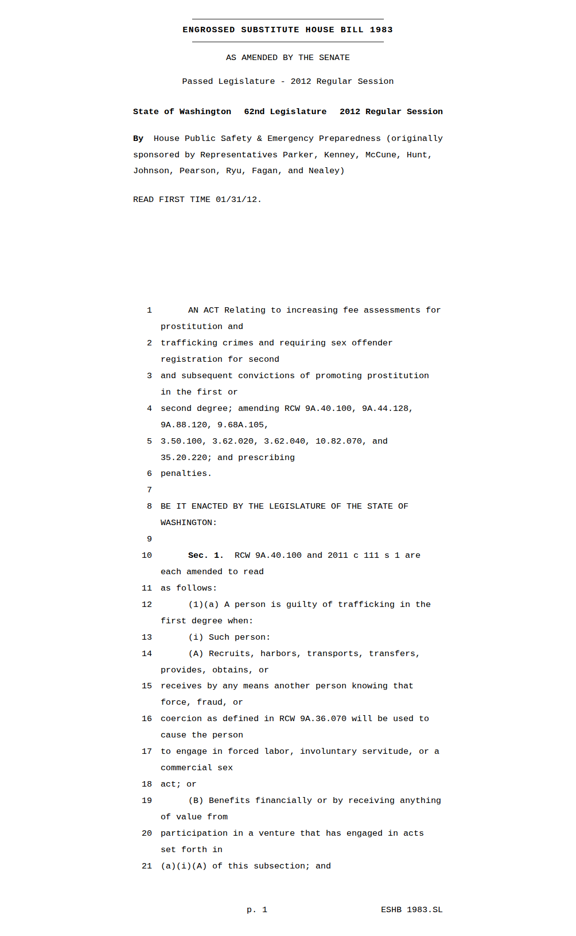ENGROSSED SUBSTITUTE HOUSE BILL 1983
AS AMENDED BY THE SENATE
Passed Legislature - 2012 Regular Session
State of Washington 62nd Legislature 2012 Regular Session
By House Public Safety & Emergency Preparedness (originally sponsored by Representatives Parker, Kenney, McCune, Hunt, Johnson, Pearson, Ryu, Fagan, and Nealey)
READ FIRST TIME 01/31/12.
AN ACT Relating to increasing fee assessments for prostitution and
trafficking crimes and requiring sex offender registration for second
and subsequent convictions of promoting prostitution in the first or
second degree; amending RCW 9A.40.100, 9A.44.128, 9A.88.120, 9.68A.105,
3.50.100, 3.62.020, 3.62.040, 10.82.070, and 35.20.220; and prescribing
penalties.
BE IT ENACTED BY THE LEGISLATURE OF THE STATE OF WASHINGTON:
Sec. 1. RCW 9A.40.100 and 2011 c 111 s 1 are each amended to read
as follows:
(1)(a) A person is guilty of trafficking in the first degree when:
(i) Such person:
(A) Recruits, harbors, transports, transfers, provides, obtains, or
receives by any means another person knowing that force, fraud, or
coercion as defined in RCW 9A.36.070 will be used to cause the person
to engage in forced labor, involuntary servitude, or a commercial sex
act; or
(B) Benefits financially or by receiving anything of value from
participation in a venture that has engaged in acts set forth in
(a)(i)(A) of this subsection; and
p. 1ESHB 1983.SL